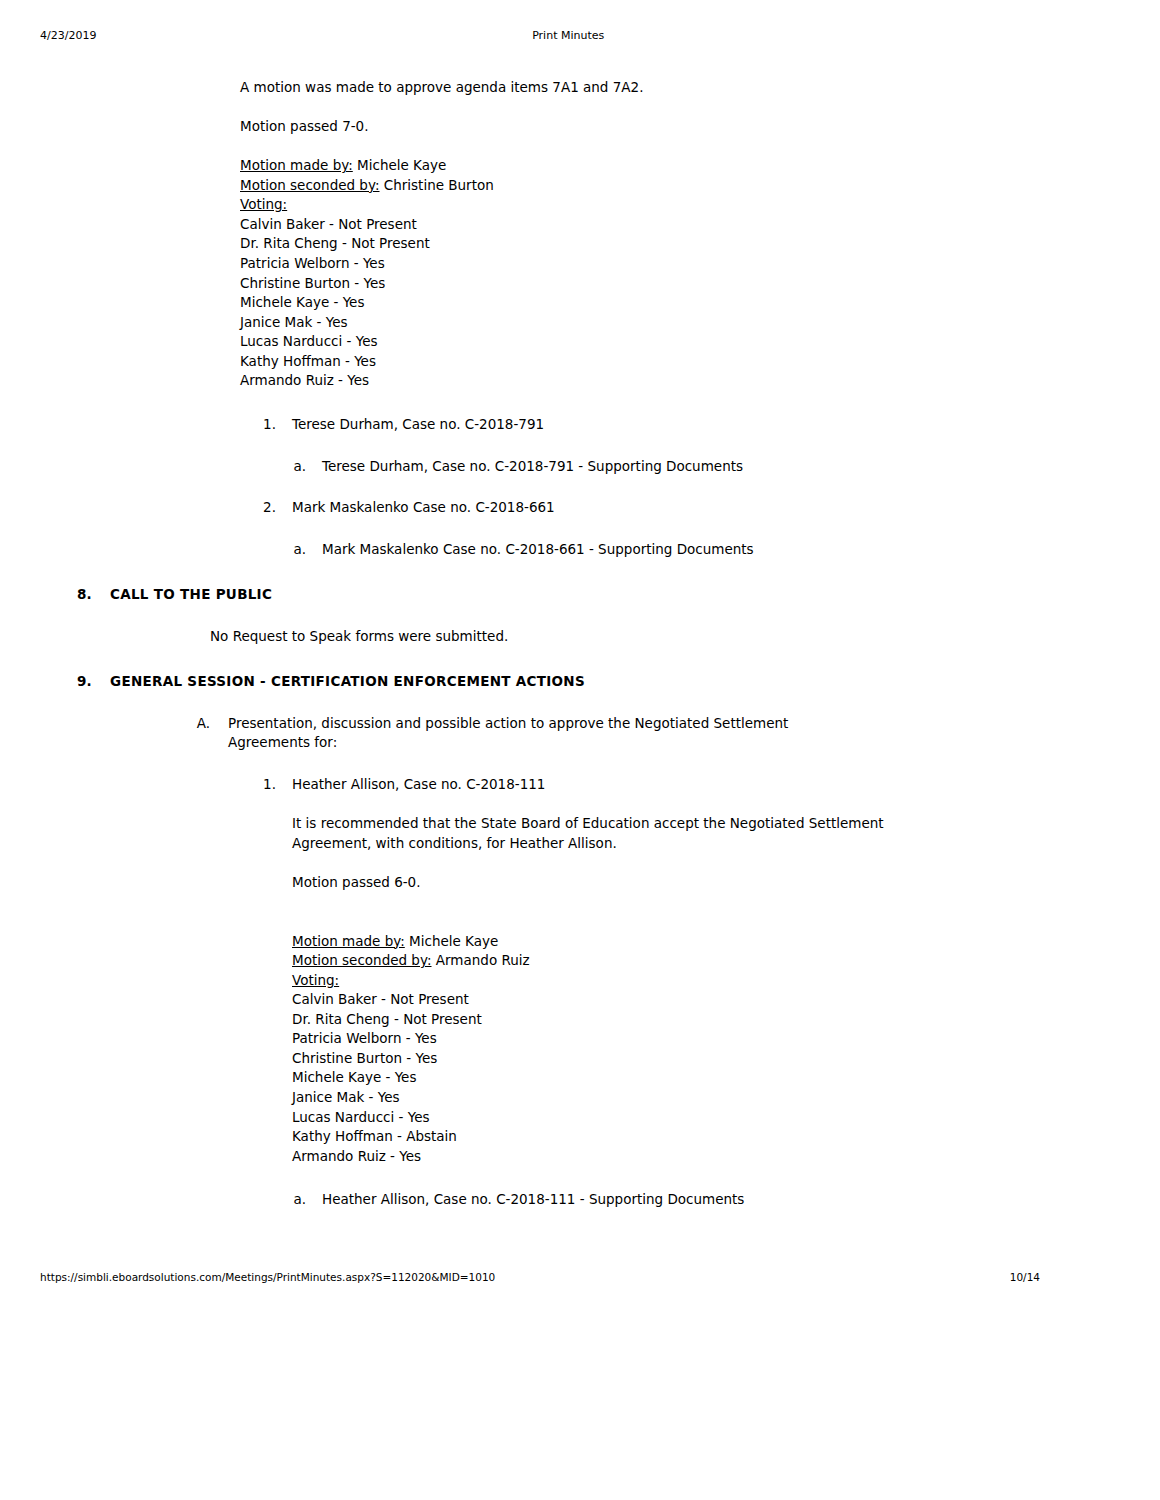4/23/2019
Print Minutes
A motion was made to approve agenda items 7A1 and 7A2.
Motion passed 7-0.
Motion made by: Michele Kaye
Motion seconded by: Christine Burton
Voting:
Calvin Baker - Not Present
Dr. Rita Cheng - Not Present
Patricia Welborn - Yes
Christine Burton - Yes
Michele Kaye - Yes
Janice Mak - Yes
Lucas Narducci - Yes
Kathy Hoffman - Yes
Armando Ruiz - Yes
1.
Terese Durham, Case no. C-2018-791
a.
Terese Durham, Case no. C-2018-791 - Supporting Documents
2.
Mark Maskalenko Case no. C-2018-661
a.
Mark Maskalenko Case no. C-2018-661 - Supporting Documents
8.
CALL TO THE PUBLIC
No Request to Speak forms were submitted.
9.
GENERAL SESSION - CERTIFICATION ENFORCEMENT ACTIONS
A.
Presentation, discussion and possible action to approve the Negotiated Settlement Agreements for:
1.
Heather Allison, Case no. C-2018-111
It is recommended that the State Board of Education accept the Negotiated Settlement Agreement, with conditions, for Heather Allison.
Motion passed 6-0.
Motion made by: Michele Kaye
Motion seconded by: Armando Ruiz
Voting:
Calvin Baker - Not Present
Dr. Rita Cheng - Not Present
Patricia Welborn - Yes
Christine Burton - Yes
Michele Kaye - Yes
Janice Mak - Yes
Lucas Narducci - Yes
Kathy Hoffman - Abstain
Armando Ruiz - Yes
a.
Heather Allison, Case no. C-2018-111 - Supporting Documents
https://simbli.eboardsolutions.com/Meetings/PrintMinutes.aspx?S=112020&MID=1010
10/14